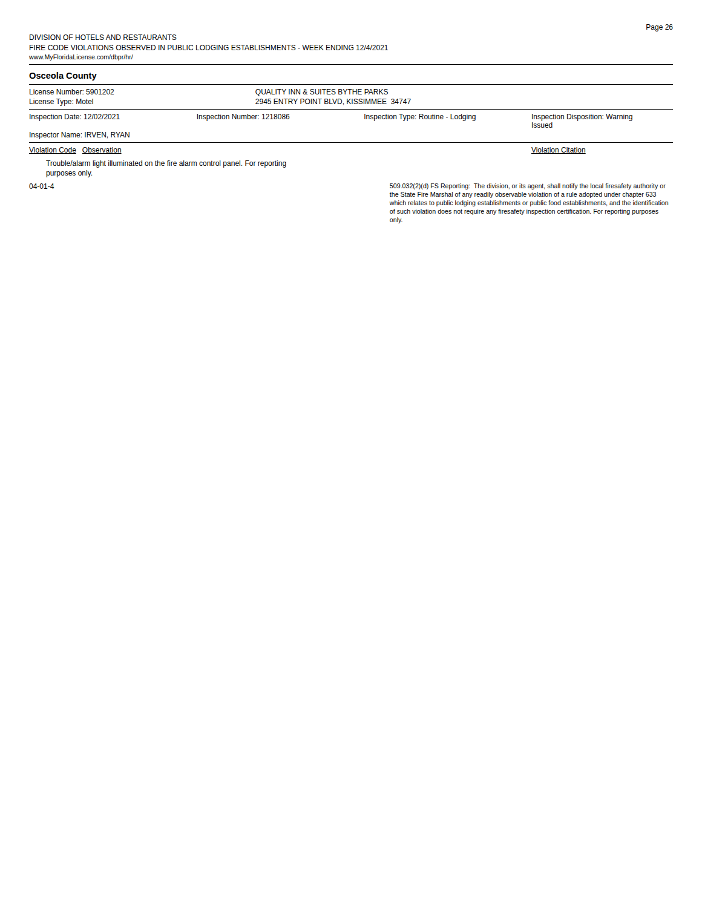Page 26
DIVISION OF HOTELS AND RESTAURANTS
FIRE CODE VIOLATIONS OBSERVED IN PUBLIC LODGING ESTABLISHMENTS - WEEK ENDING 12/4/2021
www.MyFloridaLicense.com/dbpr/hr/
Osceola County
| License Number: 5901202 | QUALITY INN & SUITES BYTHE PARKS | |
| License Type: Motel | 2945 ENTRY POINT BLVD, KISSIMMEE 34747 | |
| Inspection Date: 12/02/2021 | Inspection Number: 1218086 | Inspection Type: Routine - Lodging | Inspection Disposition: Warning Issued |
| Inspector Name: IRVEN, RYAN | | | |
| Violation Code Observation | | | Violation Citation |
Trouble/alarm light illuminated on the fire alarm control panel. For reporting
purposes only.
| 04-01-4 | | 509.032(2)(d) FS Reporting: The division, or its agent, shall notify the local firesafety authority or the State Fire Marshal of any readily observable violation of a rule adopted under chapter 633 which relates to public lodging establishments or public food establishments, and the identification of such violation does not require any firesafety inspection certification. For reporting purposes only. |